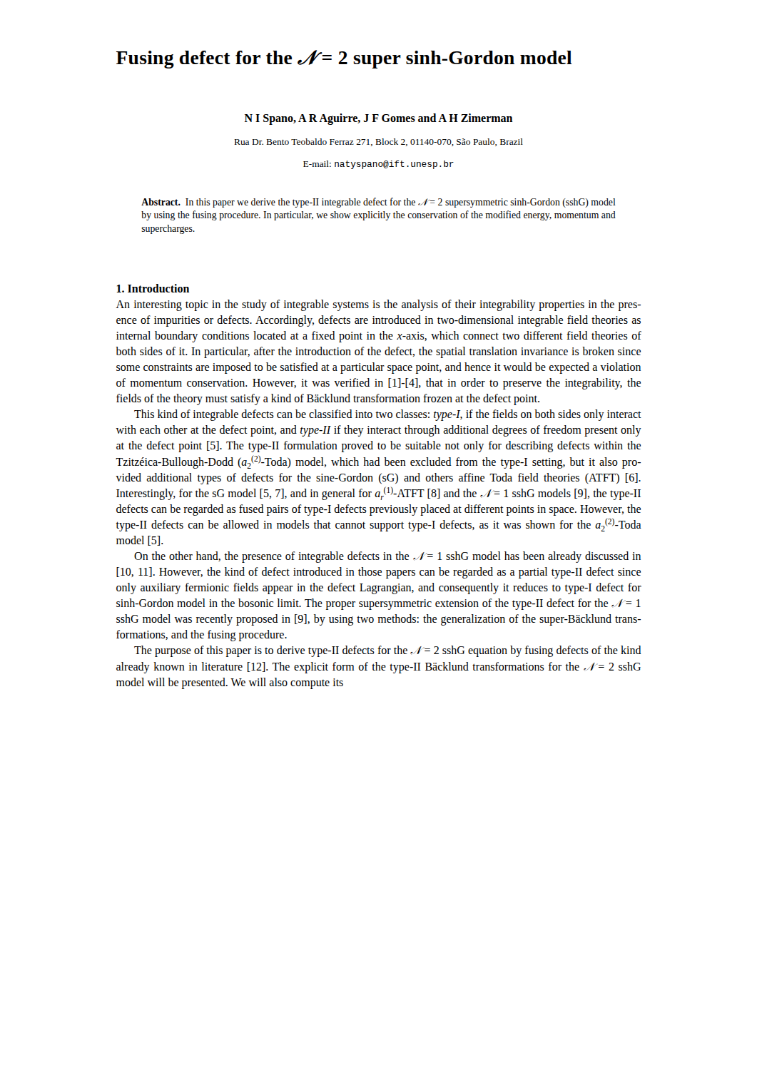Fusing defect for the 𝒩 = 2 super sinh-Gordon model
N I Spano, A R Aguirre, J F Gomes and A H Zimerman
Rua Dr. Bento Teobaldo Ferraz 271, Block 2, 01140-070, São Paulo, Brazil
E-mail: natyspano@ift.unesp.br
Abstract. In this paper we derive the type-II integrable defect for the 𝒩 = 2 supersymmetric sinh-Gordon (sshG) model by using the fusing procedure. In particular, we show explicitly the conservation of the modified energy, momentum and supercharges.
1. Introduction
An interesting topic in the study of integrable systems is the analysis of their integrability properties in the presence of impurities or defects. Accordingly, defects are introduced in two-dimensional integrable field theories as internal boundary conditions located at a fixed point in the x-axis, which connect two different field theories of both sides of it. In particular, after the introduction of the defect, the spatial translation invariance is broken since some constraints are imposed to be satisfied at a particular space point, and hence it would be expected a violation of momentum conservation. However, it was verified in [1]-[4], that in order to preserve the integrability, the fields of the theory must satisfy a kind of Bäcklund transformation frozen at the defect point.
This kind of integrable defects can be classified into two classes: type-I, if the fields on both sides only interact with each other at the defect point, and type-II if they interact through additional degrees of freedom present only at the defect point [5]. The type-II formulation proved to be suitable not only for describing defects within the Tzitzéica-Bullough-Dodd (a2(2)-Toda) model, which had been excluded from the type-I setting, but it also provided additional types of defects for the sine-Gordon (sG) and others affine Toda field theories (ATFT) [6]. Interestingly, for the sG model [5, 7], and in general for ar(1)-ATFT [8] and the 𝒩 = 1 sshG models [9], the type-II defects can be regarded as fused pairs of type-I defects previously placed at different points in space. However, the type-II defects can be allowed in models that cannot support type-I defects, as it was shown for the a2(2)-Toda model [5].
On the other hand, the presence of integrable defects in the 𝒩 = 1 sshG model has been already discussed in [10, 11]. However, the kind of defect introduced in those papers can be regarded as a partial type-II defect since only auxiliary fermionic fields appear in the defect Lagrangian, and consequently it reduces to type-I defect for sinh-Gordon model in the bosonic limit. The proper supersymmetric extension of the type-II defect for the 𝒩 = 1 sshG model was recently proposed in [9], by using two methods: the generalization of the super-Bäcklund transformations, and the fusing procedure.
The purpose of this paper is to derive type-II defects for the 𝒩 = 2 sshG equation by fusing defects of the kind already known in literature [12]. The explicit form of the type-II Bäcklund transformations for the 𝒩 = 2 sshG model will be presented. We will also compute its